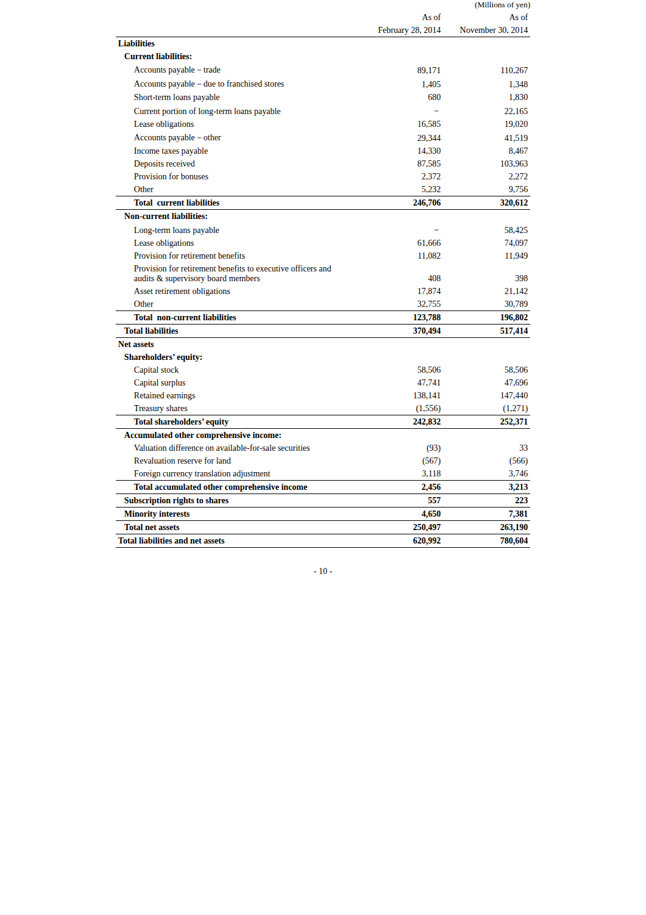(Millions of yen)
| | As of | As of |
| --- | --- | --- |
| | February 28, 2014 | November 30, 2014 |
| Liabilities | | |
| Current liabilities: | | |
| Accounts payable－trade | 89,171 | 110,267 |
| Accounts payable－due to franchised stores | 1,405 | 1,348 |
| Short-term loans payable | 680 | 1,830 |
| Current portion of long-term loans payable | － | 22,165 |
| Lease obligations | 16,585 | 19,020 |
| Accounts payable－other | 29,344 | 41,519 |
| Income taxes payable | 14,330 | 8,467 |
| Deposits received | 87,585 | 103,963 |
| Provision for bonuses | 2,372 | 2,272 |
| Other | 5,232 | 9,756 |
| Total current liabilities | 246,706 | 320,612 |
| Non-current liabilities: | | |
| Long-term loans payable | － | 58,425 |
| Lease obligations | 61,666 | 74,097 |
| Provision for retirement benefits | 11,082 | 11,949 |
| Provision for retirement benefits to executive officers and audits & supervisory board members | 408 | 398 |
| Asset retirement obligations | 17,874 | 21,142 |
| Other | 32,755 | 30,789 |
| Total non-current liabilities | 123,788 | 196,802 |
| Total liabilities | 370,494 | 517,414 |
| Net assets | | |
| Shareholders’ equity: | | |
| Capital stock | 58,506 | 58,506 |
| Capital surplus | 47,741 | 47,696 |
| Retained earnings | 138,141 | 147,440 |
| Treasury shares | (1,556) | (1,271) |
| Total shareholders’ equity | 242,832 | 252,371 |
| Accumulated other comprehensive income: | | |
| Valuation difference on available-for-sale securities | (93) | 33 |
| Revaluation reserve for land | (567) | (566) |
| Foreign currency translation adjustment | 3,118 | 3,746 |
| Total accumulated other comprehensive income | 2,456 | 3,213 |
| Subscription rights to shares | 557 | 223 |
| Minority interests | 4,650 | 7,381 |
| Total net assets | 250,497 | 263,190 |
| Total liabilities and net assets | 620,992 | 780,604 |
- 10 -